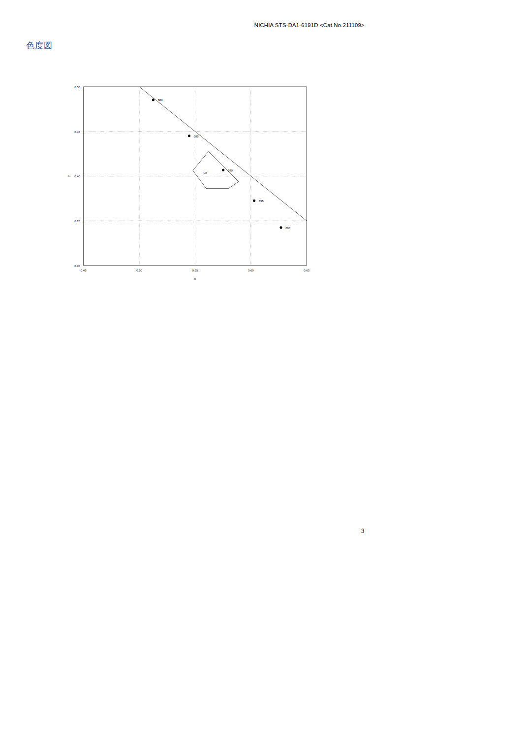NICHIA STS-DA1-6191D <Cat.No.211109>
色度図
580 585 590 595 600 L3 0.50 0.45 0.40 0.35 0.30 0.45 0.50 0.55 0.60 0.65 x y
3